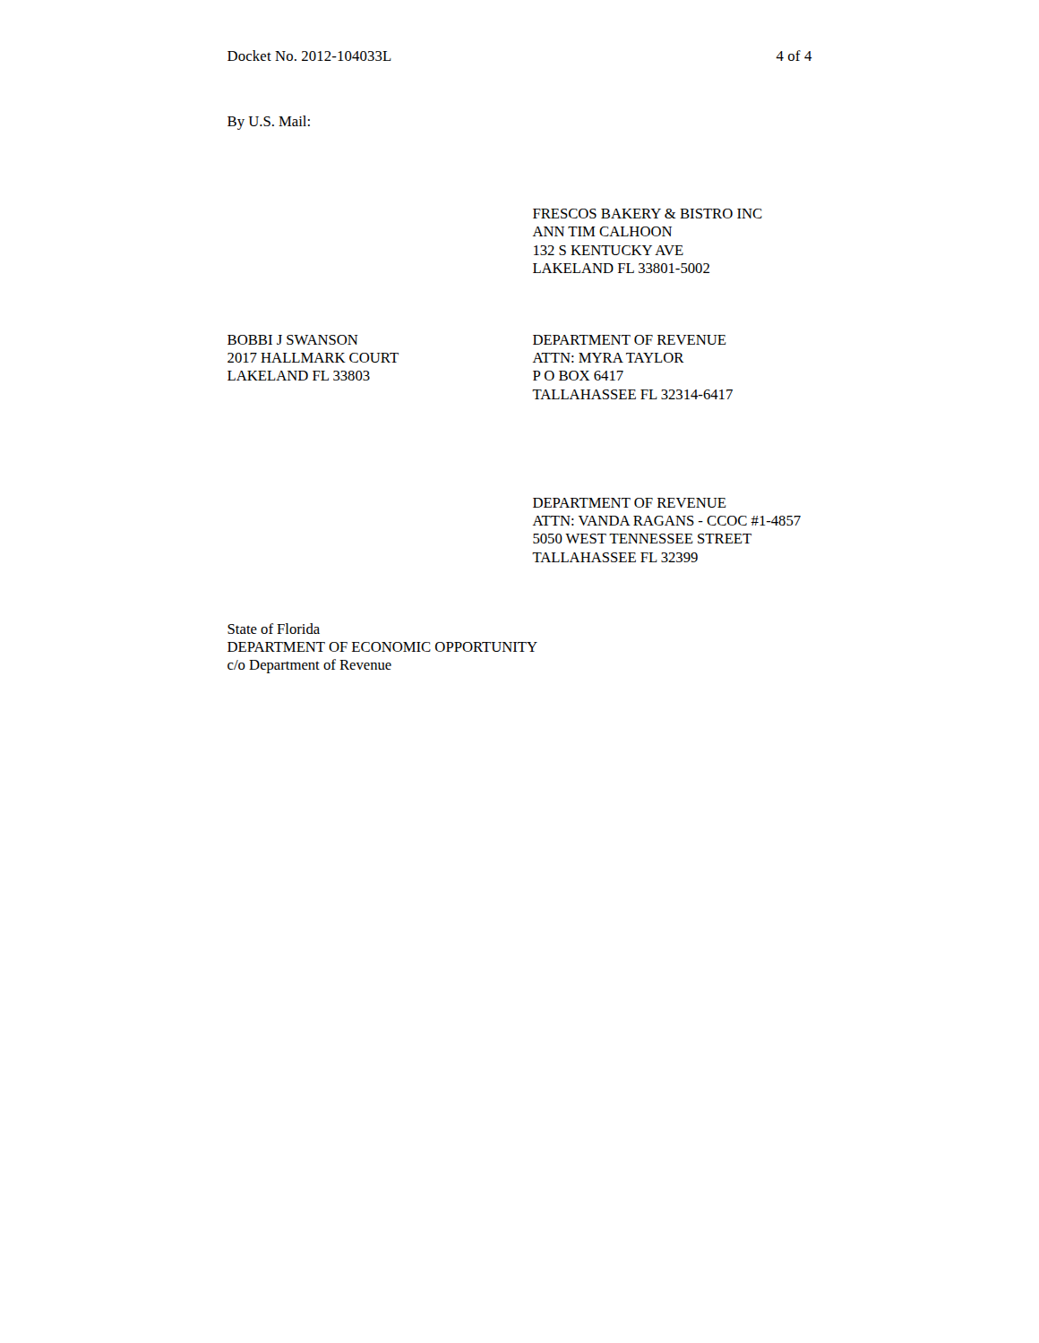Docket No. 2012-104033L
4 of 4
By U.S. Mail:
FRESCOS BAKERY & BISTRO INC ANN TIM CALHOON 132 S KENTUCKY AVE LAKELAND FL 33801-5002
BOBBI J SWANSON 2017 HALLMARK COURT LAKELAND FL 33803
DEPARTMENT OF REVENUE ATTN: MYRA TAYLOR P O BOX 6417 TALLAHASSEE FL 32314-6417
DEPARTMENT OF REVENUE ATTN: VANDA RAGANS - CCOC #1-4857 5050 WEST TENNESSEE STREET TALLAHASSEE FL 32399
State of Florida DEPARTMENT OF ECONOMIC OPPORTUNITY c/o Department of Revenue